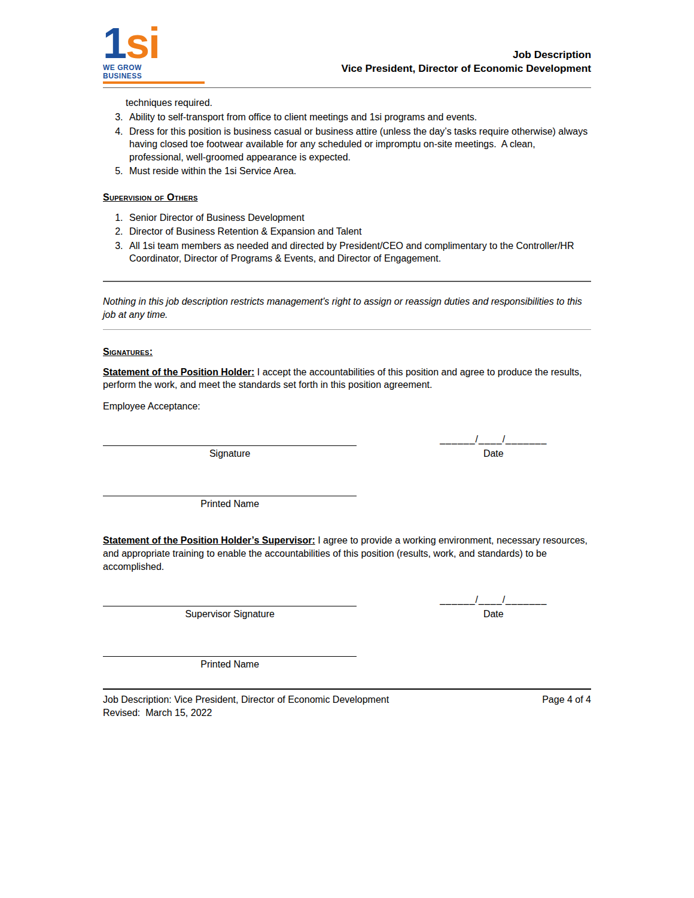1 si
WE GROW
BUSINESS
Job Description
Vice President, Director of Economic Development
techniques required.
Ability to self-transport from office to client meetings and 1si programs and events.
Dress for this position is business casual or business attire (unless the day’s tasks require otherwise) always having closed toe footwear available for any scheduled or impromptu on-site meetings. A clean, professional, well-groomed appearance is expected.
Must reside within the 1si Service Area.
Supervision of Others
Senior Director of Business Development
Director of Business Retention & Expansion and Talent
All 1si team members as needed and directed by President/CEO and complimentary to the Controller/HR Coordinator, Director of Programs & Events, and Director of Engagement.
Nothing in this job description restricts management's right to assign or reassign duties and responsibilities to this job at any time.
Signatures:
Statement of the Position Holder: I accept the accountabilities of this position and agree to produce the results, perform the work, and meet the standards set forth in this position agreement.
Employee Acceptance:
Signature
______/____/_______
Date
Printed Name
Statement of the Position Holder’s Supervisor: I agree to provide a working environment, necessary resources, and appropriate training to enable the accountabilities of this position (results, work, and standards) to be accomplished.
Supervisor Signature
______/____/_______
Date
Printed Name
Job Description: Vice President, Director of Economic Development
Revised: March 15, 2022
Page 4 of 4